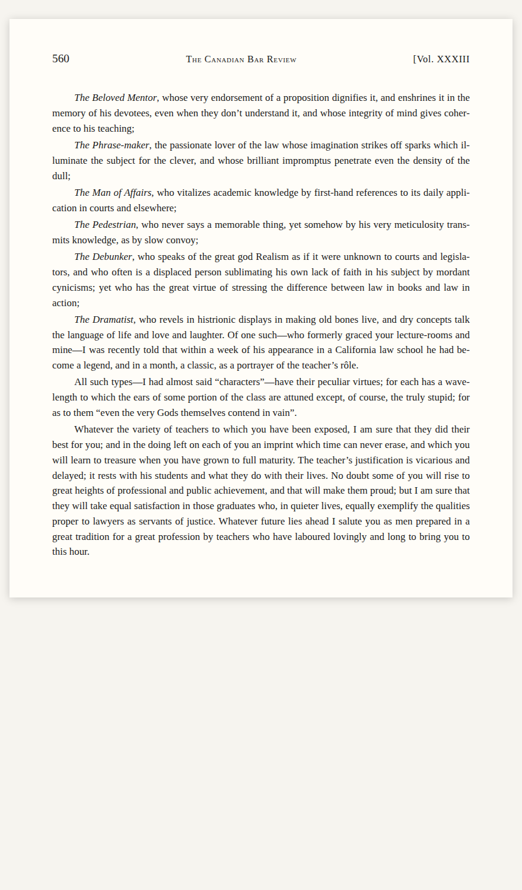560 The Canadian Bar Review [Vol. XXXIII
The Beloved Mentor, whose very endorsement of a proposition dignifies it, and enshrines it in the memory of his devotees, even when they don’t understand it, and whose integrity of mind gives coherence to his teaching;
The Phrase-maker, the passionate lover of the law whose imagination strikes off sparks which illuminate the subject for the clever, and whose brilliant impromptus penetrate even the density of the dull;
The Man of Affairs, who vitalizes academic knowledge by first-hand references to its daily application in courts and elsewhere;
The Pedestrian, who never says a memorable thing, yet somehow by his very meticulosity transmits knowledge, as by slow convoy;
The Debunker, who speaks of the great god Realism as if it were unknown to courts and legislators, and who often is a displaced person sublimating his own lack of faith in his subject by mordant cynicisms; yet who has the great virtue of stressing the difference between law in books and law in action;
The Dramatist, who revels in histrionic displays in making old bones live, and dry concepts talk the language of life and love and laughter. Of one such—who formerly graced your lecture-rooms and mine—I was recently told that within a week of his appearance in a California law school he had become a legend, and in a month, a classic, as a portrayer of the teacher’s rôle.
All such types—I had almost said “characters”—have their peculiar virtues; for each has a wave-length to which the ears of some portion of the class are attuned except, of course, the truly stupid; for as to them “even the very Gods themselves contend in vain”.
Whatever the variety of teachers to which you have been exposed, I am sure that they did their best for you; and in the doing left on each of you an imprint which time can never erase, and which you will learn to treasure when you have grown to full maturity. The teacher’s justification is vicarious and delayed; it rests with his students and what they do with their lives. No doubt some of you will rise to great heights of professional and public achievement, and that will make them proud; but I am sure that they will take equal satisfaction in those graduates who, in quieter lives, equally exemplify the qualities proper to lawyers as servants of justice. Whatever future lies ahead I salute you as men prepared in a great tradition for a great profession by teachers who have laboured lovingly and long to bring you to this hour.